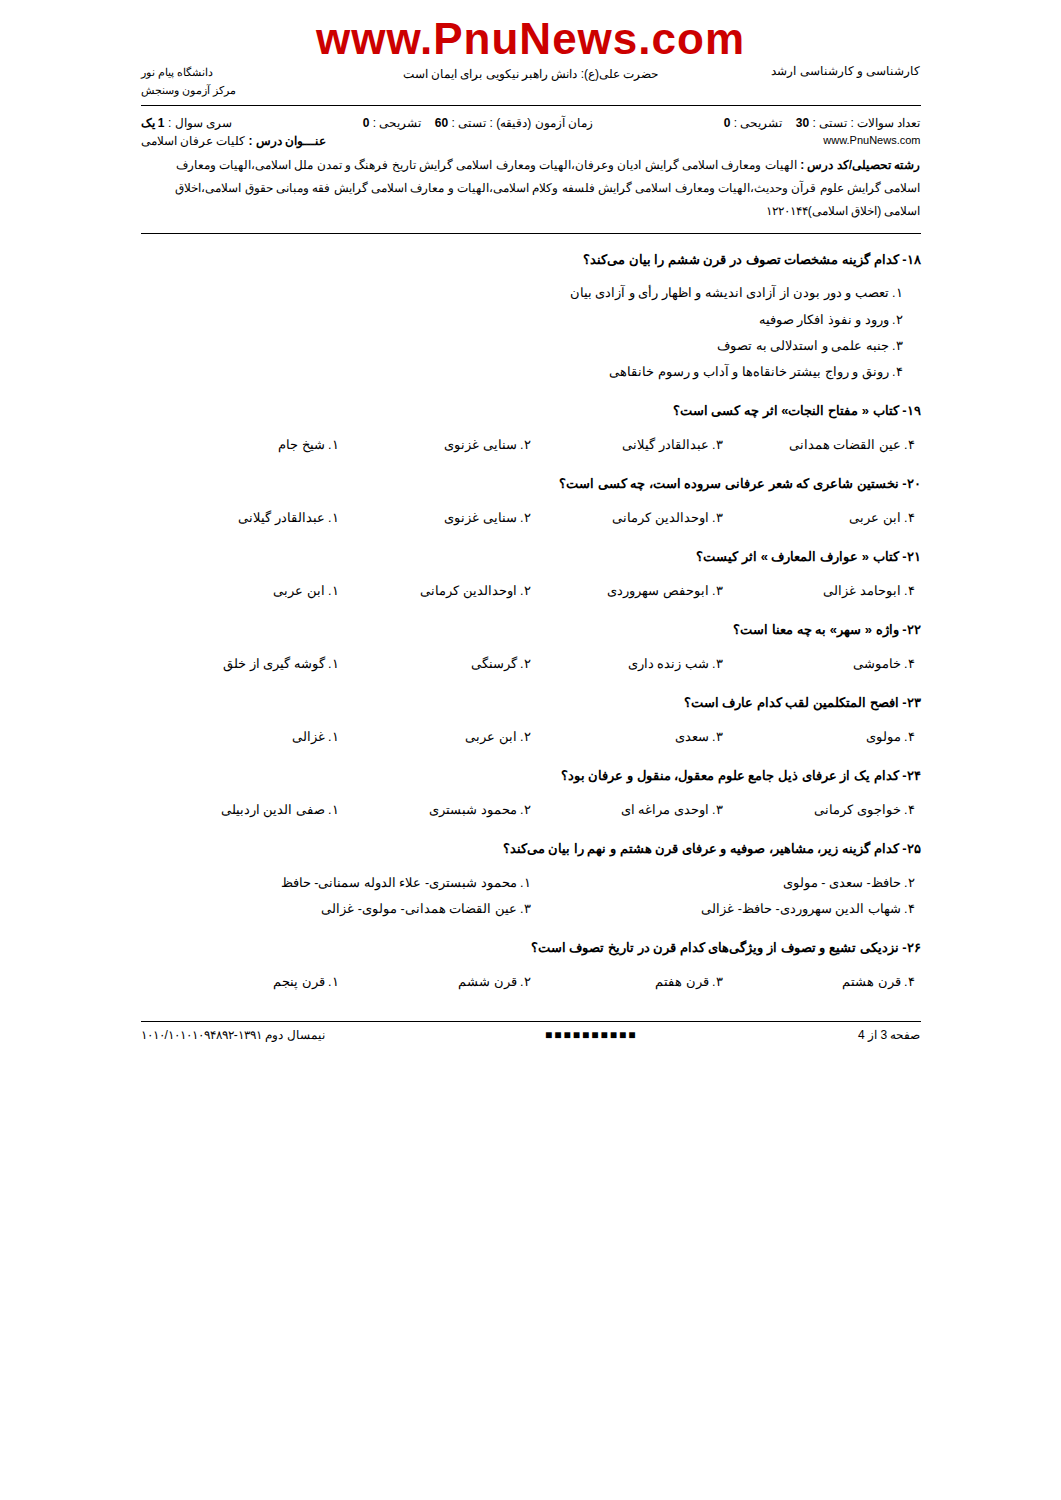www. PnuNews. com
کارشناسی و کارشناسی ارشد
حضرت علی(ع): دانش راهبر نیکویی برای ایمان است
دانشگاه پیام نور
مرکز آزمون وسنجش
تعداد سوالات : تستی : 30 تشریحی : 0
زمان آزمون (دقیقه) : تستی : 60 تشریحی : 0
سری سوال : 1 یک
www.PnuNews.com
عنـــوان درس : کلیات عرفان اسلامی
رشته تحصیلی/کد درس : الهیات ومعارف اسلامی گرایش ادیان وعرفان،الهیات ومعارف اسلامی گرایش تاریخ فرهنگ و تمدن ملل اسلامی،الهیات ومعارف اسلامی گرایش علوم قرآن وحدیث،الهیات ومعارف اسلامی گرایش فلسفه وکلام اسلامی،الهیات و معارف اسلامی گرایش فقه ومبانی حقوق اسلامی،اخلاق اسلامی (اخلاق اسلامی)۱۲۲۰۱۴۴
۱۸- کدام گزینه مشخصات تصوف در قرن ششم را بیان می‌کند؟
۱. تعصب و دور بودن از آزادی اندیشه و اظهار رأی و آزادی بیان
۲. ورود و نفوذ افکار صوفیه
۳. جنبه علمی و استدلالی به تصوف
۴. رونق و رواج بیشتر خانقاه‌ها و آداب و رسوم خانقاهی
۱۹- کتاب « مفتاح النجات» اثر چه کسی است؟
۴. عین القضات همدانی ۳. عبدالقادر گیلانی ۲. سنایی غزنوی ۱. شیخ جام
۲۰- نخستین شاعری که شعر عرفانی سروده است، چه کسی است؟
۴. ابن عربی ۳. اوحدالدین کرمانی ۲. سنایی غزنوی ۱. عبدالقادر گیلانی
۲۱- کتاب « عوارف المعارف » اثر کیست؟
۴. ابوحامد غزالی ۳. ابوحفص سهروردی ۲. اوحدالدین کرمانی ۱. ابن عربی
۲۲- واژه « سهر» به چه معنا است؟
۴. خاموشی ۳. شب زنده داری ۲. گرسنگی ۱. گوشه گیری از خلق
۲۳- افصح المتکلمین لقب کدام عارف است؟
۴. مولوی ۳. سعدی ۲. ابن عربی ۱. غزالی
۲۴- کدام یک از عرفای ذیل جامع علوم معقول، منقول و عرفان بود؟
۴. خواجوی کرمانی ۳. اوحدی مراغه ای ۲. محمود شبستری ۱. صفی الدین اردبیلی
۲۵- کدام گزینه زیر، مشاهیر، صوفیه و عرفای قرن هشتم و نهم را بیان می‌کند؟
۲. حافظ- سعدی - مولوی ۱. محمود شبستری- علاء الدوله سمنانی- حافظ
۴. شهاب الدین سهروردی- حافظ- غزالی ۳. عین القضات همدانی- مولوی- غزالی
۲۶- نزدیکی تشیع و تصوف از ویژگی‌های کدام قرن در تاریخ تصوف است؟
۴. قرن هشتم ۳. قرن هفتم ۲. قرن ششم ۱. قرن پنجم
صفحه 3 از 4
■■■■■■■■■■
نیمسال دوم ۱۳۹۱-۹۲
۱۰۱۰/۱۰۱۰۱۰۹۴۸